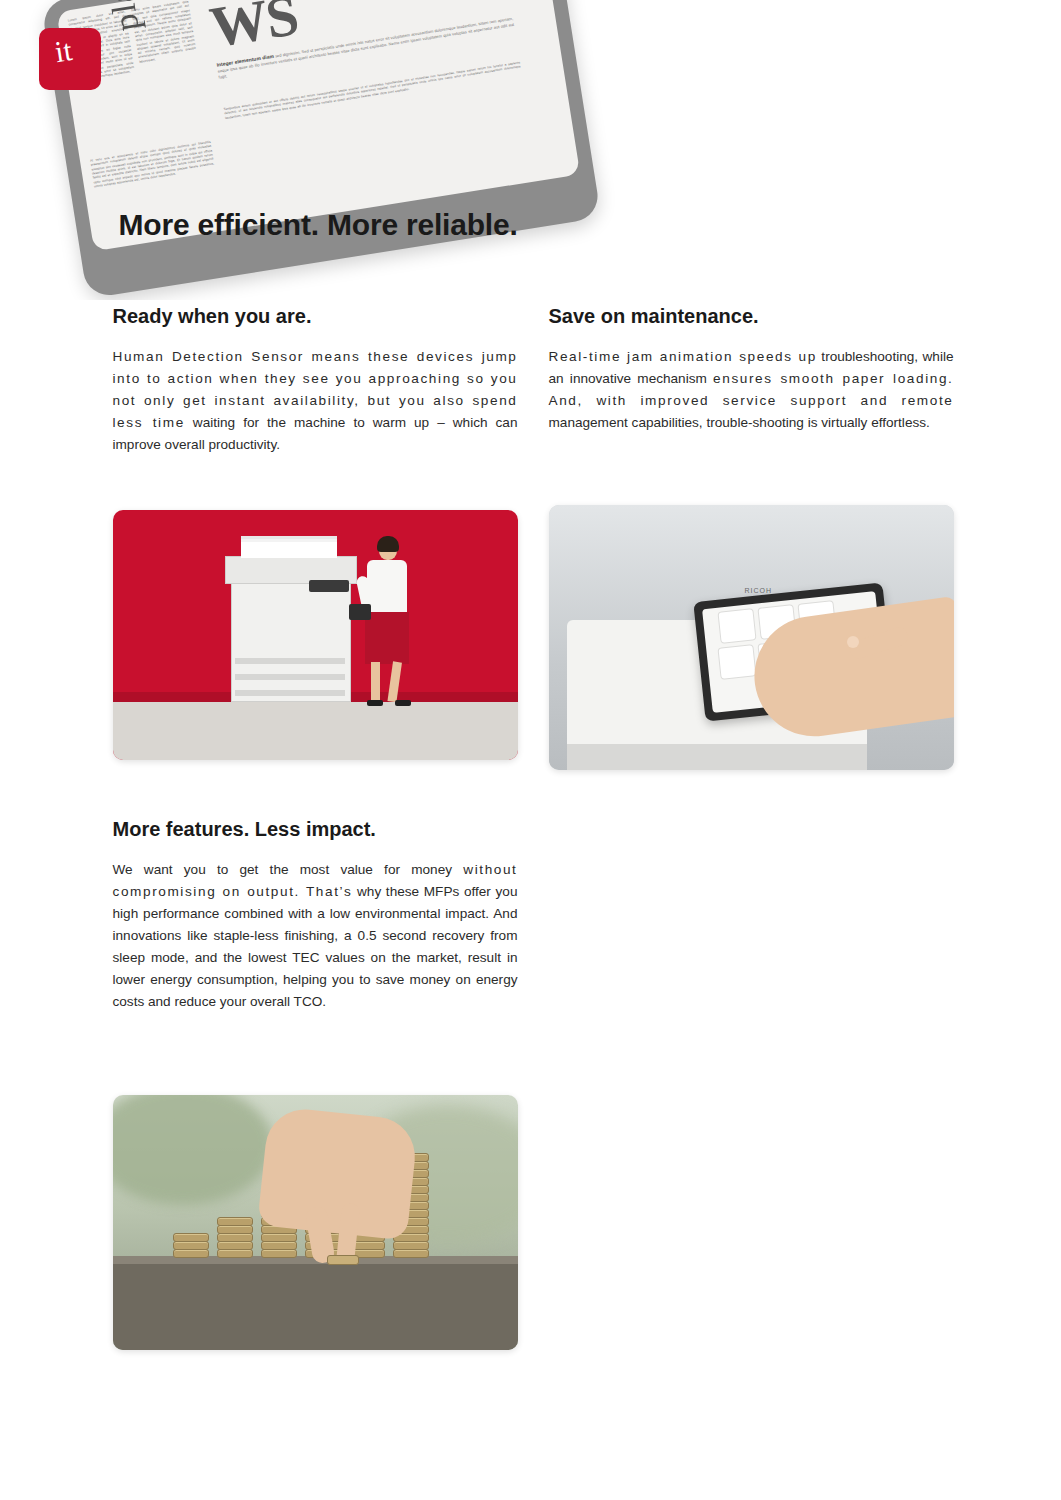WS
Integer elementum diam sed dignissim. Sed ut perspiciatis unde omnis iste natus error sit voluptatem accusantium doloremque laudantium, totam rem aperiam, eaque ipsa quae ab illo inventore veritatis et quasi architecto beatae vitae dicta sunt explicabo. Nemo enim ipsam voluptatem quia voluptas sit aspernatur aut odit aut fugit.
Lorem ipsum dolor sit amet, consectetur adipiscing elit, sed do eiusmod tempor incididunt ut labore et dolore magna aliqua. Ut enim ad minim veniam, quis nostrud exercitation ullamco laboris nisi ut aliquip ex ea commodo consequat. Duis aute irure dolor in reprehenderit in voluptate velit esse cillum dolore eu fugiat nulla pariatur. Excepteur sint occaecat cupidatat non proident, sunt in culpa qui officia deserunt mollit anim id est laborum. Sed ut perspiciatis unde omnis iste natus error sit voluptatem accusantium doloremque laudantium.
Nemo enim ipsam voluptatem quia voluptas sit aspernatur aut odit aut fugit, sed quia consequuntur magni dolores eos qui ratione voluptatem sequi nesciunt. Neque porro quisquam est, qui dolorem ipsum quia dolor sit amet, consectetur, adipisci velit, sed quia non numquam eius modi tempora incidunt ut labore et dolore magnam aliquam quaerat voluptatem. Ut enim ad minima veniam, quis nostrum exercitationem ullam corporis suscipit laboriosam.
At vero eos et accusamus et iusto odio dignissimos ducimus qui blanditiis praesentium voluptatum deleniti atque corrupti quos dolores et quas molestias excepturi sint occaecati cupiditate non provident, similique sunt in culpa qui officia deserunt mollitia animi, id est laborum et dolorum fuga. Et harum quidem rerum facilis est et expedita distinctio. Nam libero tempore, cum soluta nobis est eligendi optio cumque nihil impedit quo minus id quod maxime placeat facere possimus, omnis voluptas assumenda est, omnis dolor repellendus.
Temporibus autem quibusdam et aut officiis debitis aut rerum necessitatibus saepe eveniet ut et voluptates repudiandae sint et molestiae non recusandae. Itaque earum rerum hic tenetur a sapiente delectus, ut aut reiciendis voluptatibus maiores alias consequatur aut perferendis doloribus asperiores repellat. Sed ut perspiciatis unde omnis iste natus error sit voluptatem accusantium doloremque laudantium, totam rem aperiam, eaque ipsa quae ab illo inventore veritatis et quasi architecto beatae vitae dicta sunt explicabo.
it
plaid
More efficient. More reliable.
Ready when you are.
Human Detection Sensor means these devices jump into to action when they see you approaching so you not only get instant availability, but you also spend less time waiting for the machine to warm up – which can improve overall productivity.
Save on maintenance.
Real-time jam animation speeds up troubleshooting, while an innovative mechanism ensures smooth paper loading. And, with improved service support and remote management capabilities, trouble-shooting is virtually effortless.
More features. Less impact.
We want you to get the most value for money without compromising on output. That’s why these MFPs offer you high performance combined with a low environmental impact. And innovations like staple-less finishing, a 0.5 second recovery from sleep mode, and the lowest TEC values on the market, result in lower energy consumption, helping you to save money on energy costs and reduce your overall TCO.
RICOH